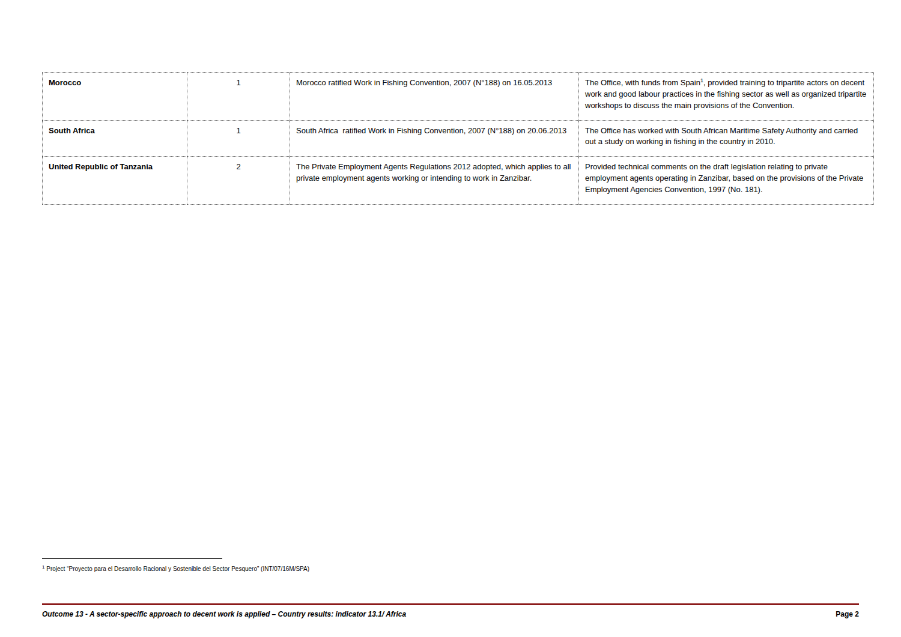| Morocco | 1 | Morocco ratified Work in Fishing Convention, 2007 (N°188) on 16.05.2013 | The Office, with funds from Spain 1 , provided training to tripartite actors on decent work and good labour practices in the fishing sector as well as organized tripartite workshops to discuss the main provisions of the Convention. |
| South Africa | 1 | South Africa ratified Work in Fishing Convention, 2007 (N°188) on 20.06.2013 | The Office has worked with South African Maritime Safety Authority and carried out a study on working in fishing in the country in 2010. |
| United Republic of Tanzania | 2 | The Private Employment Agents Regulations 2012 adopted, which applies to all private employment agents working or intending to work in Zanzibar. | Provided technical comments on the draft legislation relating to private employment agents operating in Zanzibar, based on the provisions of the Private Employment Agencies Convention, 1997 (No. 181). |
1 Project “Proyecto para el Desarrollo Racional y Sostenible del Sector Pesquero” (INT/07/16M/SPA)
Outcome 13 - A sector-specific approach to decent work is applied – Country results: indicator 13.1/ Africa Page 2